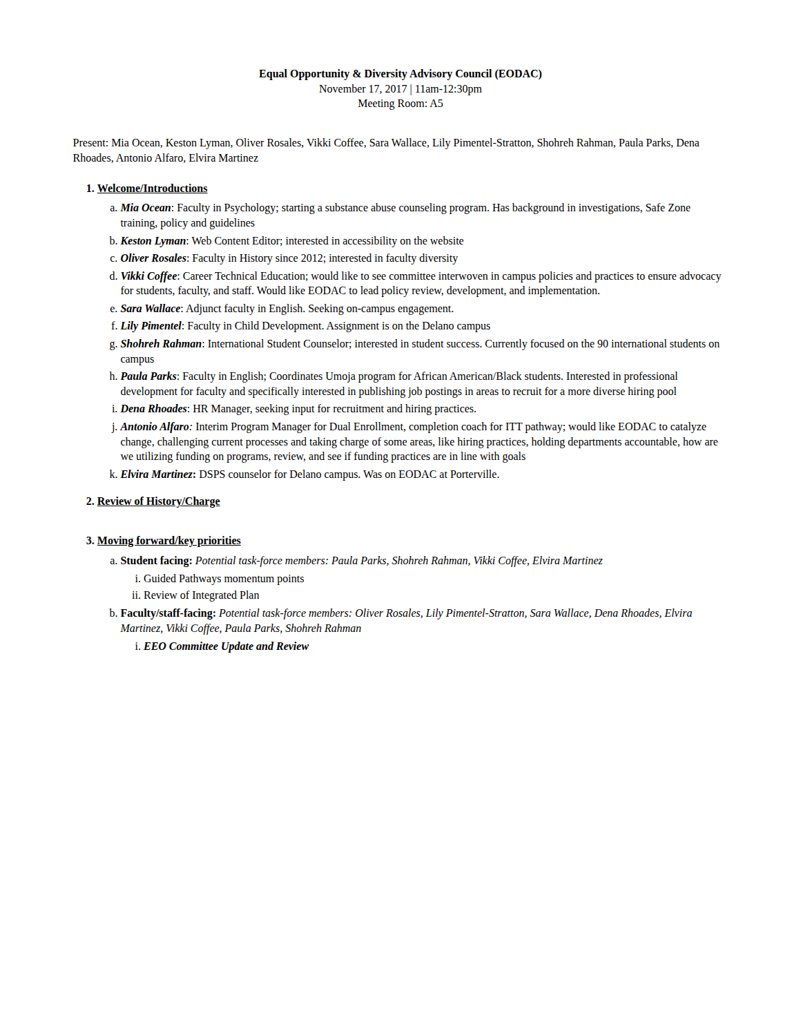Equal Opportunity & Diversity Advisory Council (EODAC)
November 17, 2017 | 11am-12:30pm
Meeting Room: A5
Present: Mia Ocean, Keston Lyman, Oliver Rosales, Vikki Coffee, Sara Wallace, Lily Pimentel-Stratton, Shohreh Rahman, Paula Parks, Dena Rhoades, Antonio Alfaro, Elvira Martinez
Welcome/Introductions
Mia Ocean: Faculty in Psychology; starting a substance abuse counseling program. Has background in investigations, Safe Zone training, policy and guidelines
Keston Lyman: Web Content Editor; interested in accessibility on the website
Oliver Rosales: Faculty in History since 2012; interested in faculty diversity
Vikki Coffee: Career Technical Education; would like to see committee interwoven in campus policies and practices to ensure advocacy for students, faculty, and staff. Would like EODAC to lead policy review, development, and implementation.
Sara Wallace: Adjunct faculty in English. Seeking on-campus engagement.
Lily Pimentel: Faculty in Child Development. Assignment is on the Delano campus
Shohreh Rahman: International Student Counselor; interested in student success. Currently focused on the 90 international students on campus
Paula Parks: Faculty in English; Coordinates Umoja program for African American/Black students. Interested in professional development for faculty and specifically interested in publishing job postings in areas to recruit for a more diverse hiring pool
Dena Rhoades: HR Manager, seeking input for recruitment and hiring practices.
Antonio Alfaro: Interim Program Manager for Dual Enrollment, completion coach for ITT pathway; would like EODAC to catalyze change, challenging current processes and taking charge of some areas, like hiring practices, holding departments accountable, how are we utilizing funding on programs, review, and see if funding practices are in line with goals
Elvira Martinez: DSPS counselor for Delano campus. Was on EODAC at Porterville.
Review of History/Charge
Moving forward/key priorities
Student facing: Potential task-force members: Paula Parks, Shohreh Rahman, Vikki Coffee, Elvira Martinez
Guided Pathways momentum points
Review of Integrated Plan
Faculty/staff-facing: Potential task-force members: Oliver Rosales, Lily Pimentel-Stratton, Sara Wallace, Dena Rhoades, Elvira Martinez, Vikki Coffee, Paula Parks, Shohreh Rahman
EEO Committee Update and Review